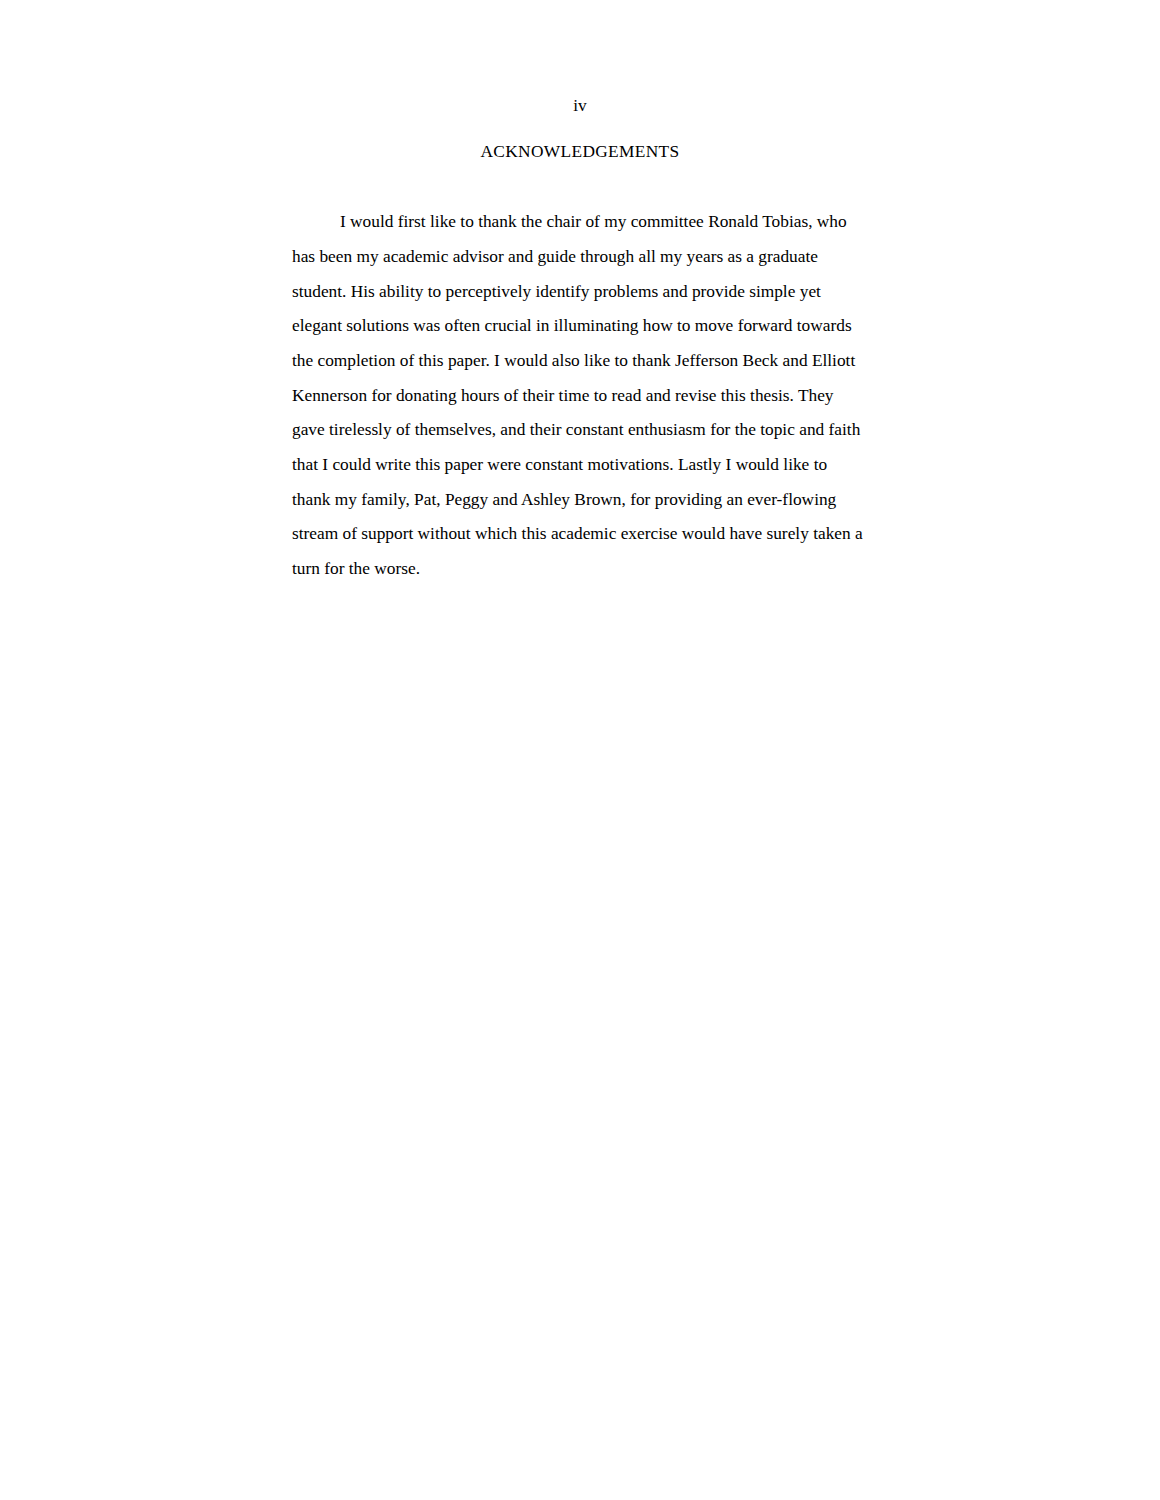iv
ACKNOWLEDGEMENTS
I would first like to thank the chair of my committee Ronald Tobias, who has been my academic advisor and guide through all my years as a graduate student. His ability to perceptively identify problems and provide simple yet elegant solutions was often crucial in illuminating how to move forward towards the completion of this paper. I would also like to thank Jefferson Beck and Elliott Kennerson for donating hours of their time to read and revise this thesis. They gave tirelessly of themselves, and their constant enthusiasm for the topic and faith that I could write this paper were constant motivations. Lastly I would like to thank my family, Pat, Peggy and Ashley Brown, for providing an ever-flowing stream of support without which this academic exercise would have surely taken a turn for the worse.